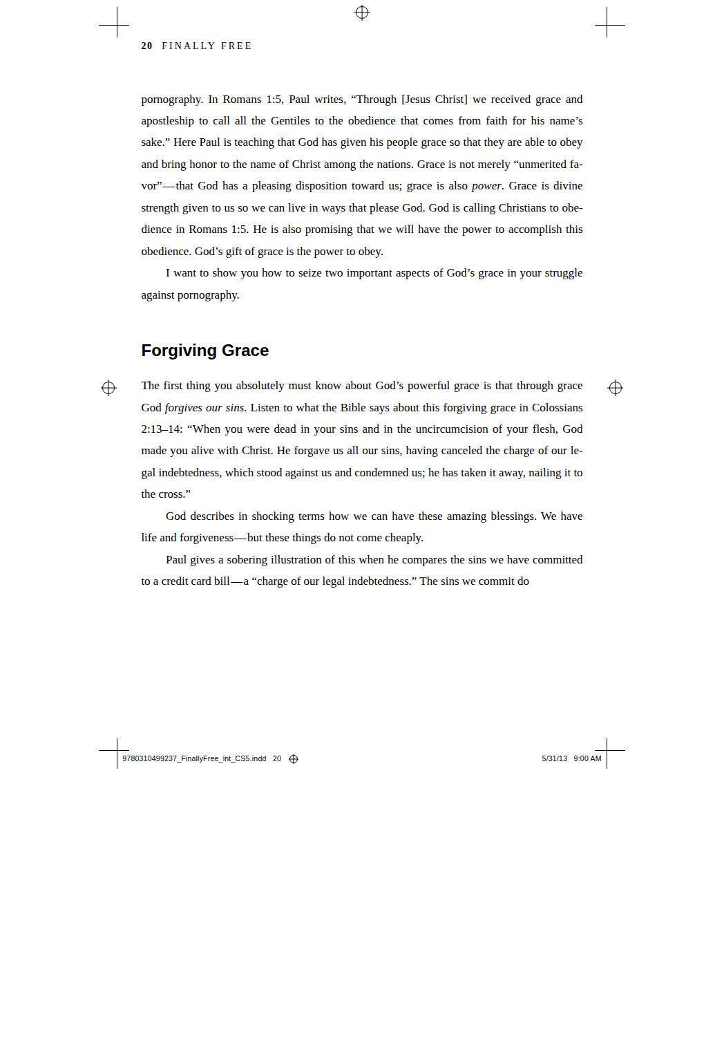20 Finally Free
pornography. In Romans 1:5, Paul writes, “Through [Jesus Christ] we received grace and apostleship to call all the Gentiles to the obedience that comes from faith for his name’s sake.” Here Paul is teaching that God has given his people grace so that they are able to obey and bring honor to the name of Christ among the nations. Grace is not merely “unmerited favor” — that God has a pleasing disposition toward us; grace is also power. Grace is divine strength given to us so we can live in ways that please God. God is calling Christians to obedience in Romans 1:5. He is also promising that we will have the power to accomplish this obedience. God’s gift of grace is the power to obey.
I want to show you how to seize two important aspects of God’s grace in your struggle against pornography.
Forgiving Grace
The first thing you absolutely must know about God’s powerful grace is that through grace God forgives our sins. Listen to what the Bible says about this forgiving grace in Colossians 2:13–14: “When you were dead in your sins and in the uncircumcision of your flesh, God made you alive with Christ. He forgave us all our sins, having canceled the charge of our legal indebtedness, which stood against us and condemned us; he has taken it away, nailing it to the cross.”
God describes in shocking terms how we can have these amazing blessings. We have life and forgiveness — but these things do not come cheaply.
Paul gives a sobering illustration of this when he compares the sins we have committed to a credit card bill — a “charge of our legal indebtedness.” The sins we commit do
9780310499237_FinallyFree_int_CS5.indd 20 5/31/13 9:00 AM